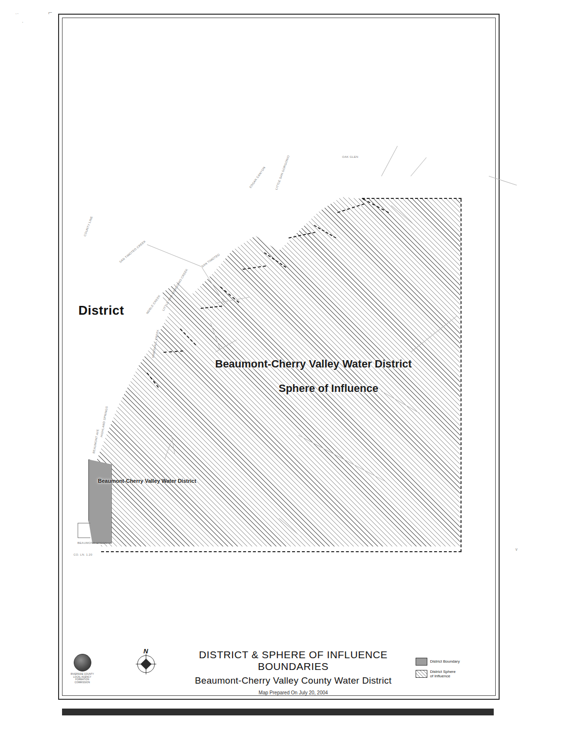··
·
⌐
ᵛ
District
Beaumont-Cherry Valley Water District
Sphere of Influence
Beaumont-Cherry Valley Water District
COUNTY LINE
SAN TIMOTEO CREEK
LITTLE SAN GORGONIO CREEK
NOBLE CREEK
MARSHALL CREEK
SAN TIMOTEO
EDGAR CANYON
LITTLE SAN GORGONIO
OAK GLEN
HIGHLAND SPRINGS
BEAUMONT AVE
BEAUMONT CREEK
CO. LN. 1.20
RIVERSIDE COUNTY
LOCAL AGENCY FORMATION
COMMISSION
N
DISTRICT & SPHERE OF INFLUENCE BOUNDARIES
Beaumont-Cherry Valley County Water District
Map Prepared On July 20, 2004
District Boundary
District Sphere
of Influence